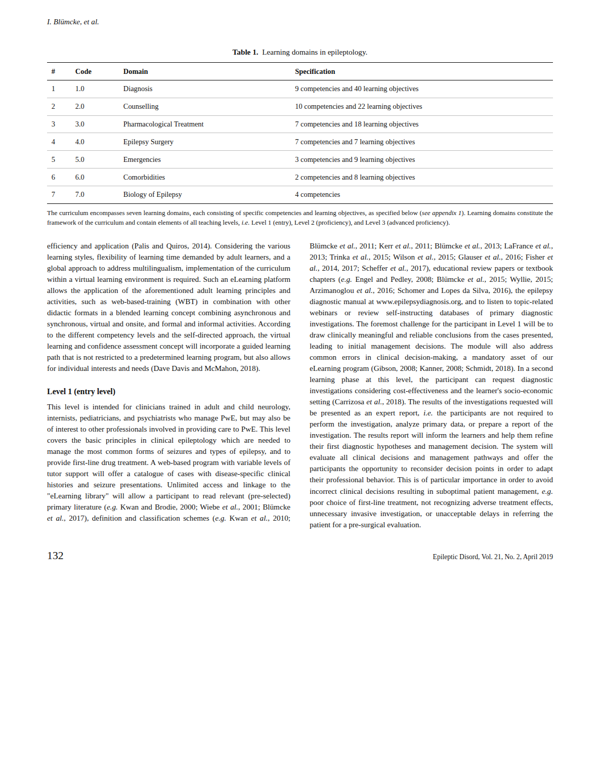I. Blümcke, et al.
Table 1. Learning domains in epileptology.
| # | Code | Domain | Specification |
| --- | --- | --- | --- |
| 1 | 1.0 | Diagnosis | 9 competencies and 40 learning objectives |
| 2 | 2.0 | Counselling | 10 competencies and 22 learning objectives |
| 3 | 3.0 | Pharmacological Treatment | 7 competencies and 18 learning objectives |
| 4 | 4.0 | Epilepsy Surgery | 7 competencies and 7 learning objectives |
| 5 | 5.0 | Emergencies | 3 competencies and 9 learning objectives |
| 6 | 6.0 | Comorbidities | 2 competencies and 8 learning objectives |
| 7 | 7.0 | Biology of Epilepsy | 4 competencies |
The curriculum encompasses seven learning domains, each consisting of specific competencies and learning objectives, as specified below (see appendix 1). Learning domains constitute the framework of the curriculum and contain elements of all teaching levels, i.e. Level 1 (entry), Level 2 (proficiency), and Level 3 (advanced proficiency).
efficiency and application (Palis and Quiros, 2014). Considering the various learning styles, flexibility of learning time demanded by adult learners, and a global approach to address multilingualism, implementation of the curriculum within a virtual learning environment is required. Such an eLearning platform allows the application of the aforementioned adult learning principles and activities, such as web-based-training (WBT) in combination with other didactic formats in a blended learning concept combining asynchronous and synchronous, virtual and onsite, and formal and informal activities. According to the different competency levels and the self-directed approach, the virtual learning and confidence assessment concept will incorporate a guided learning path that is not restricted to a predetermined learning program, but also allows for individual interests and needs (Dave Davis and McMahon, 2018).
Level 1 (entry level)
This level is intended for clinicians trained in adult and child neurology, internists, pediatricians, and psychiatrists who manage PwE, but may also be of interest to other professionals involved in providing care to PwE. This level covers the basic principles in clinical epileptology which are needed to manage the most common forms of seizures and types of epilepsy, and to provide first-line drug treatment. A web-based program with variable levels of tutor support will offer a catalogue of cases with disease-specific clinical histories and seizure presentations. Unlimited access and linkage to the "eLearning library" will allow a participant to read relevant (pre-selected) primary literature (e.g. Kwan and Brodie, 2000; Wiebe et al., 2001; Blümcke et al., 2017), definition and classification schemes (e.g. Kwan et al., 2010; Blümcke et al., 2011; Kerr et al., 2011; Blümcke et al., 2013; LaFrance et al., 2013; Trinka et al., 2015; Wilson et al., 2015; Glauser et al., 2016; Fisher et al., 2014, 2017; Scheffer et al., 2017), educational review papers or textbook chapters (e.g. Engel and Pedley, 2008; Blümcke et al., 2015; Wyllie, 2015; Arzimanoglou et al., 2016; Schomer and Lopes da Silva, 2016), the epilepsy diagnostic manual at www.epilepsydiagnosis.org, and to listen to topic-related webinars or review self-instructing databases of primary diagnostic investigations. The foremost challenge for the participant in Level 1 will be to draw clinically meaningful and reliable conclusions from the cases presented, leading to initial management decisions. The module will also address common errors in clinical decision-making, a mandatory asset of our eLearning program (Gibson, 2008; Kanner, 2008; Schmidt, 2018). In a second learning phase at this level, the participant can request diagnostic investigations considering cost-effectiveness and the learner's socio-economic setting (Carrizosa et al., 2018). The results of the investigations requested will be presented as an expert report, i.e. the participants are not required to perform the investigation, analyze primary data, or prepare a report of the investigation. The results report will inform the learners and help them refine their first diagnostic hypotheses and management decision. The system will evaluate all clinical decisions and management pathways and offer the participants the opportunity to reconsider decision points in order to adapt their professional behavior. This is of particular importance in order to avoid incorrect clinical decisions resulting in suboptimal patient management, e.g. poor choice of first-line treatment, not recognizing adverse treatment effects, unnecessary invasive investigation, or unacceptable delays in referring the patient for a pre-surgical evaluation.
132
Epileptic Disord, Vol. 21, No. 2, April 2019